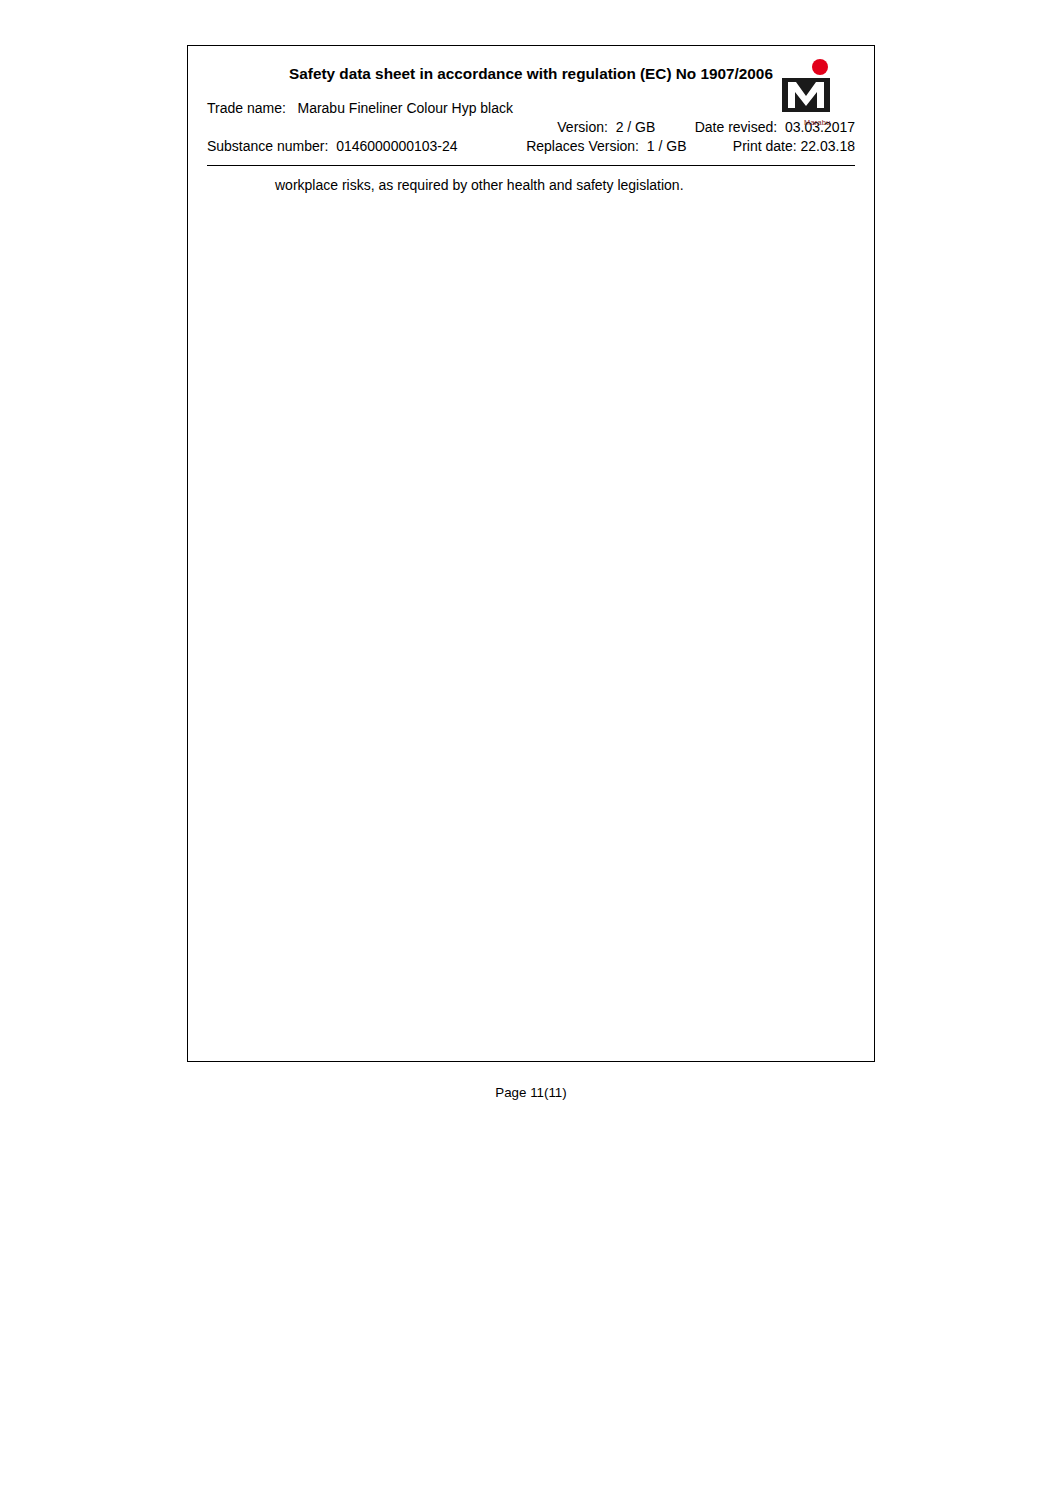Marabu
Safety data sheet in accordance with regulation (EC) No 1907/2006
| Trade name: Marabu Fineliner Colour Hyp black | | |
| | Version: 2 / GB | Date revised: 03.03.2017 |
| Substance number: 0146000000103-24 | Replaces Version: 1 / GB | Print date: 22.03.18 |
workplace risks, as required by other health and safety legislation.
Page 11(11)